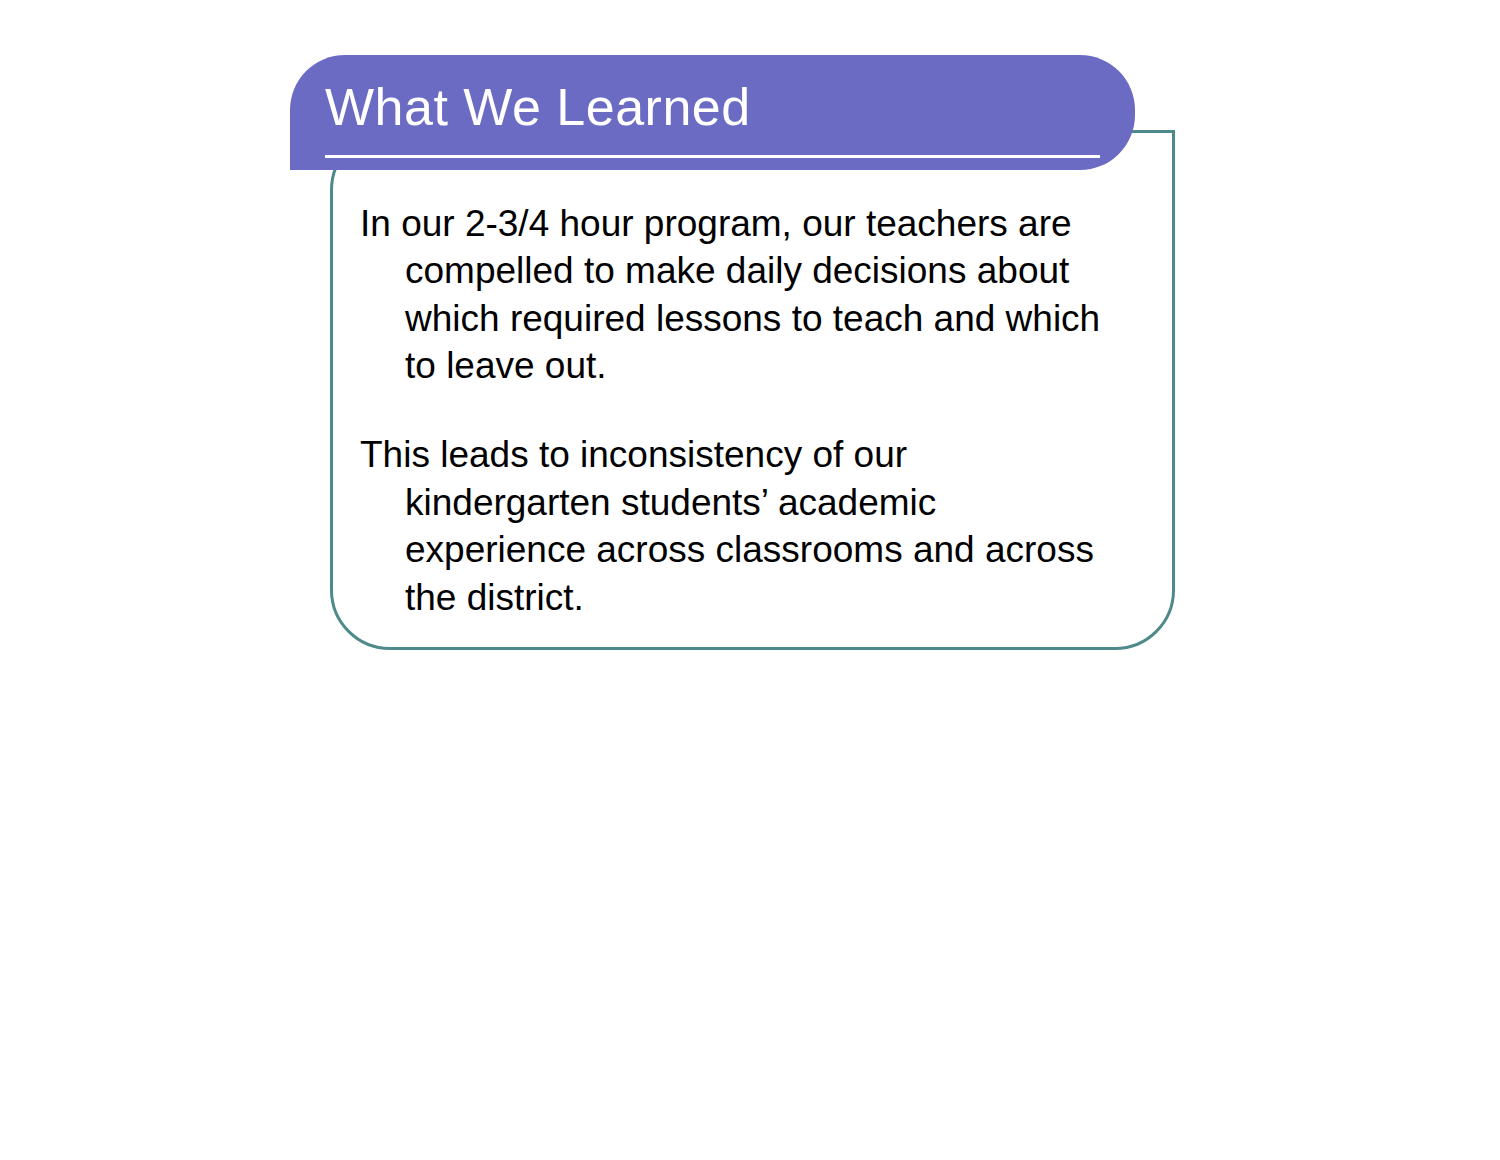What We Learned
In our 2-3/4 hour program, our teachers are compelled to make daily decisions about which required lessons to teach and which to leave out.
This leads to inconsistency of our kindergarten students’ academic experience across classrooms and across the district.